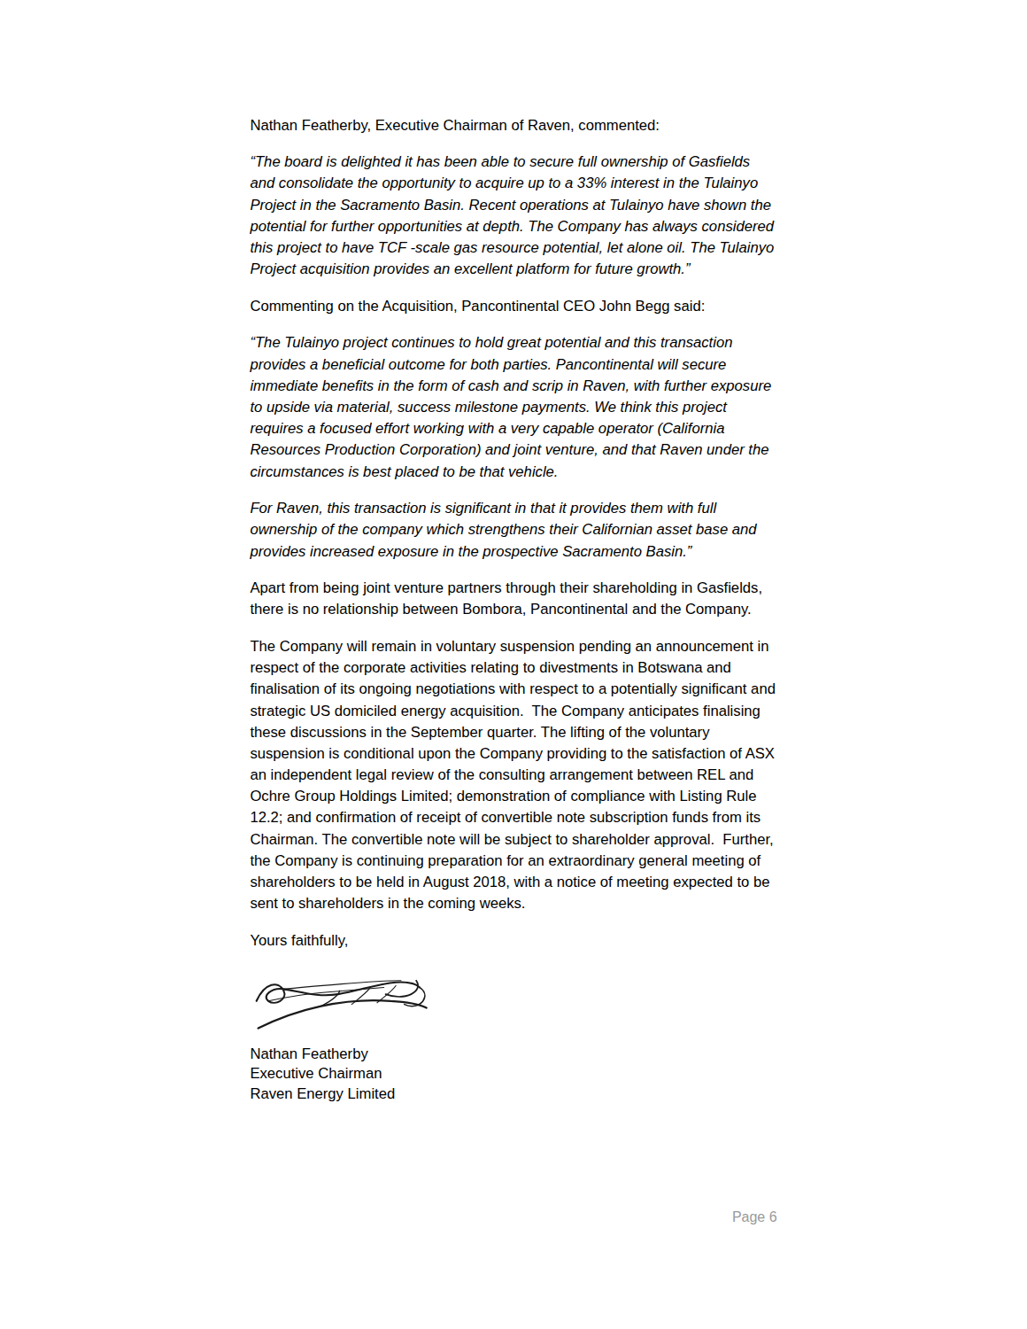Nathan Featherby, Executive Chairman of Raven, commented:
“The board is delighted it has been able to secure full ownership of Gasfields and consolidate the opportunity to acquire up to a 33% interest in the Tulainyo Project in the Sacramento Basin. Recent operations at Tulainyo have shown the potential for further opportunities at depth. The Company has always considered this project to have TCF -scale gas resource potential, let alone oil. The Tulainyo Project acquisition provides an excellent platform for future growth.”
Commenting on the Acquisition, Pancontinental CEO John Begg said:
“The Tulainyo project continues to hold great potential and this transaction provides a beneficial outcome for both parties. Pancontinental will secure immediate benefits in the form of cash and scrip in Raven, with further exposure to upside via material, success milestone payments. We think this project requires a focused effort working with a very capable operator (California Resources Production Corporation) and joint venture, and that Raven under the circumstances is best placed to be that vehicle.
For Raven, this transaction is significant in that it provides them with full ownership of the company which strengthens their Californian asset base and provides increased exposure in the prospective Sacramento Basin.”
Apart from being joint venture partners through their shareholding in Gasfields, there is no relationship between Bombora, Pancontinental and the Company.
The Company will remain in voluntary suspension pending an announcement in respect of the corporate activities relating to divestments in Botswana and finalisation of its ongoing negotiations with respect to a potentially significant and strategic US domiciled energy acquisition. The Company anticipates finalising these discussions in the September quarter. The lifting of the voluntary suspension is conditional upon the Company providing to the satisfaction of ASX an independent legal review of the consulting arrangement between REL and Ochre Group Holdings Limited; demonstration of compliance with Listing Rule 12.2; and confirmation of receipt of convertible note subscription funds from its Chairman. The convertible note will be subject to shareholder approval. Further, the Company is continuing preparation for an extraordinary general meeting of shareholders to be held in August 2018, with a notice of meeting expected to be sent to shareholders in the coming weeks.
Yours faithfully,
Nathan Featherby
Executive Chairman
Raven Energy Limited
Page 6